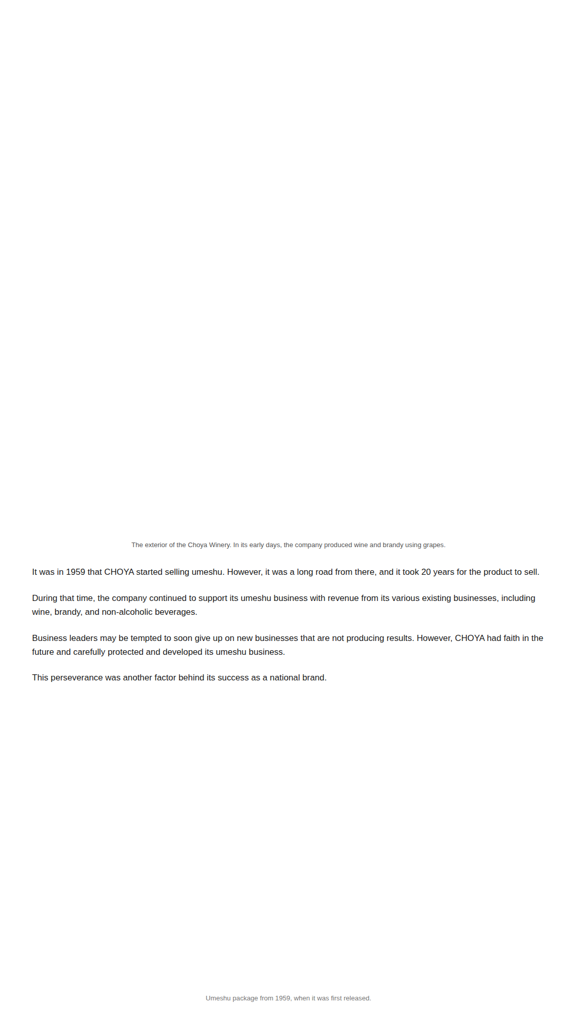The exterior of the Choya Winery. In its early days, the company produced wine and brandy using grapes.
It was in 1959 that CHOYA started selling umeshu. However, it was a long road from there, and it took 20 years for the product to sell.
During that time, the company continued to support its umeshu business with revenue from its various existing businesses, including wine, brandy, and non-alcoholic beverages.
Business leaders may be tempted to soon give up on new businesses that are not producing results. However, CHOYA had faith in the future and carefully protected and developed its umeshu business.
This perseverance was another factor behind its success as a national brand.
Umeshu package from 1959, when it was first released.